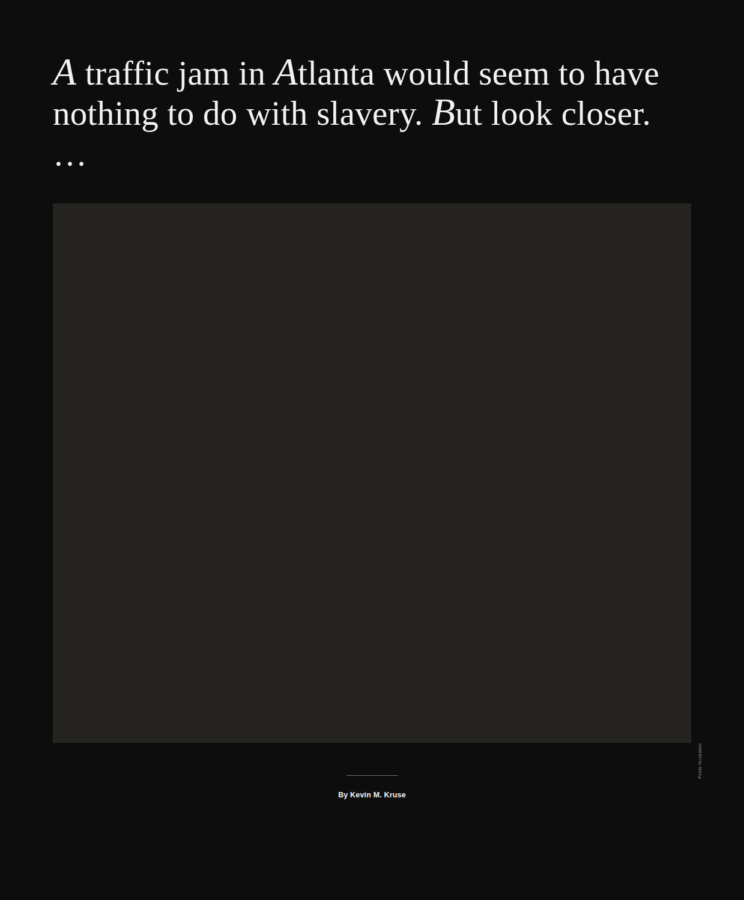A traffic jam in Atlanta would seem to have nothing to do with slavery. But look closer. …
Photo illustration
By Kevin M. Kruse